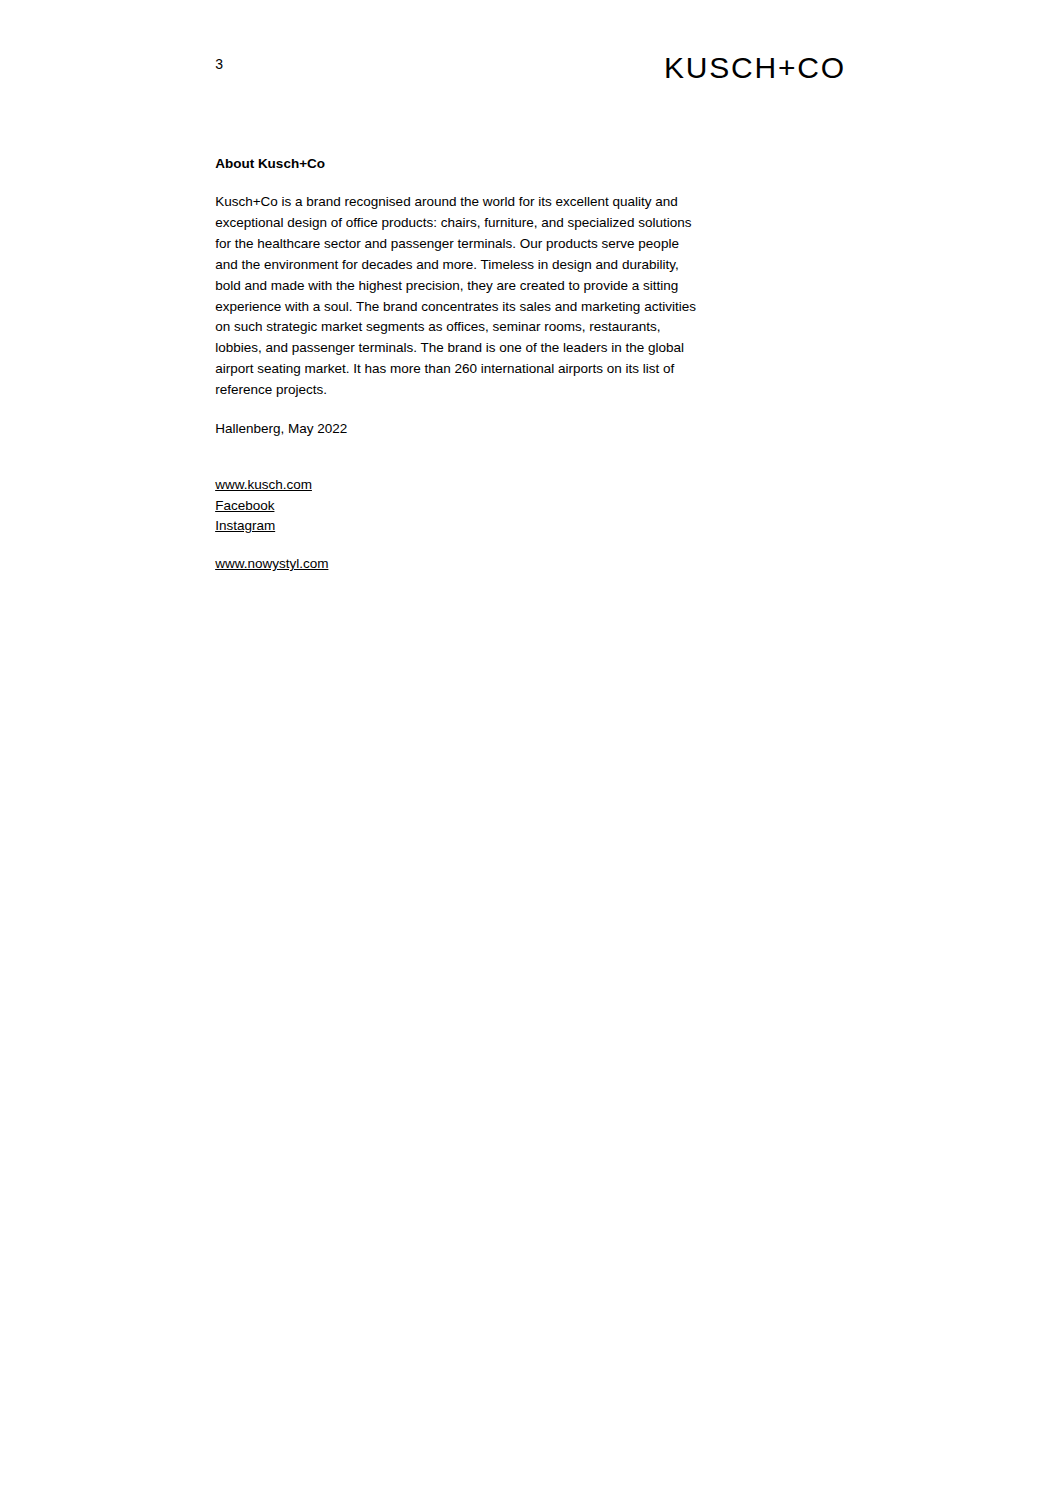3
KUSCH+CO
About Kusch+Co
Kusch+Co is a brand recognised around the world for its excellent quality and exceptional design of office products: chairs, furniture, and specialized solutions for the healthcare sector and passenger terminals. Our products serve people and the environment for decades and more. Timeless in design and durability, bold and made with the highest precision, they are created to provide a sitting experience with a soul. The brand concentrates its sales and marketing activities on such strategic market segments as offices, seminar rooms, restaurants, lobbies, and passenger terminals. The brand is one of the leaders in the global airport seating market. It has more than 260 international airports on its list of reference projects.
Hallenberg, May 2022
www.kusch.com Facebook Instagram
www.nowystyl.com